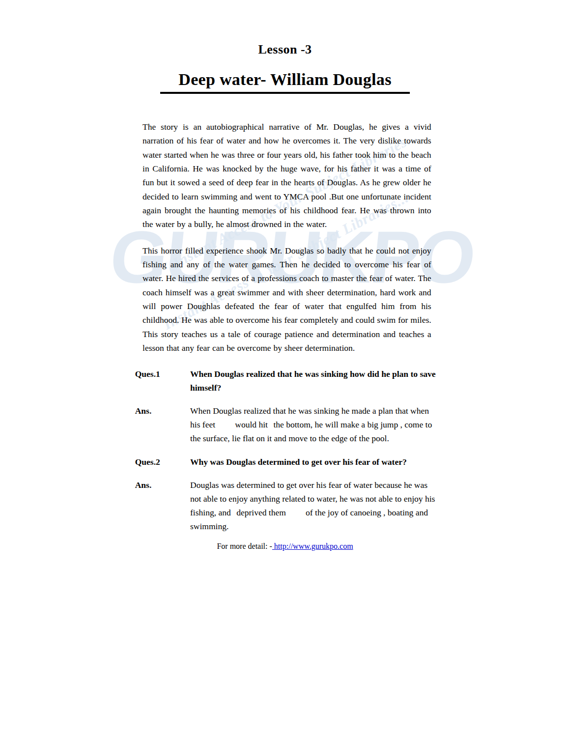GURUKPO
Instant Access to Your Subject Libraries...
Instant Access to Your Subject Libraries...
Lesson -3
Deep water- William Douglas
The story is an autobiographical narrative of Mr. Douglas, he gives a vivid narration of his fear of water and how he overcomes it. The very dislike towards water started when he was three or four years old, his father took him to the beach in California. He was knocked by the huge wave, for his father it was a time of fun but it sowed a seed of deep fear in the hearts of Douglas. As he grew older he decided to learn swimming and went to YMCA pool .But one unfortunate incident again brought the haunting memories of his childhood fear. He was thrown into the water by a bully, he almost drowned in the water.
This horror filled experience shook Mr. Douglas so badly that he could not enjoy fishing and any of the water games. Then he decided to overcome his fear of water. He hired the services of a professions coach to master the fear of water. The coach himself was a great swimmer and with sheer determination, hard work and will power Doughlas defeated the fear of water that engulfed him from his childhood. He was able to overcome his fear completely and could swim for miles. This story teaches us a tale of courage patience and determination and teaches a lesson that any fear can be overcome by sheer determination.
Ques.1
When Douglas realized that he was sinking how did he plan to save himself?
Ans.
When Douglas realized that he was sinking he made a plan that when his feet would hit the bottom, he will make a big jump , come to the surface, lie flat on it and move to the edge of the pool.
Ques.2
Why was Douglas determined to get over his fear of water?
Ans.
Douglas was determined to get over his fear of water because he was not able to enjoy anything related to water, he was not able to enjoy his fishing, and deprived them of the joy of canoeing , boating and swimming.
For more detail: - http://www.gurukpo.com